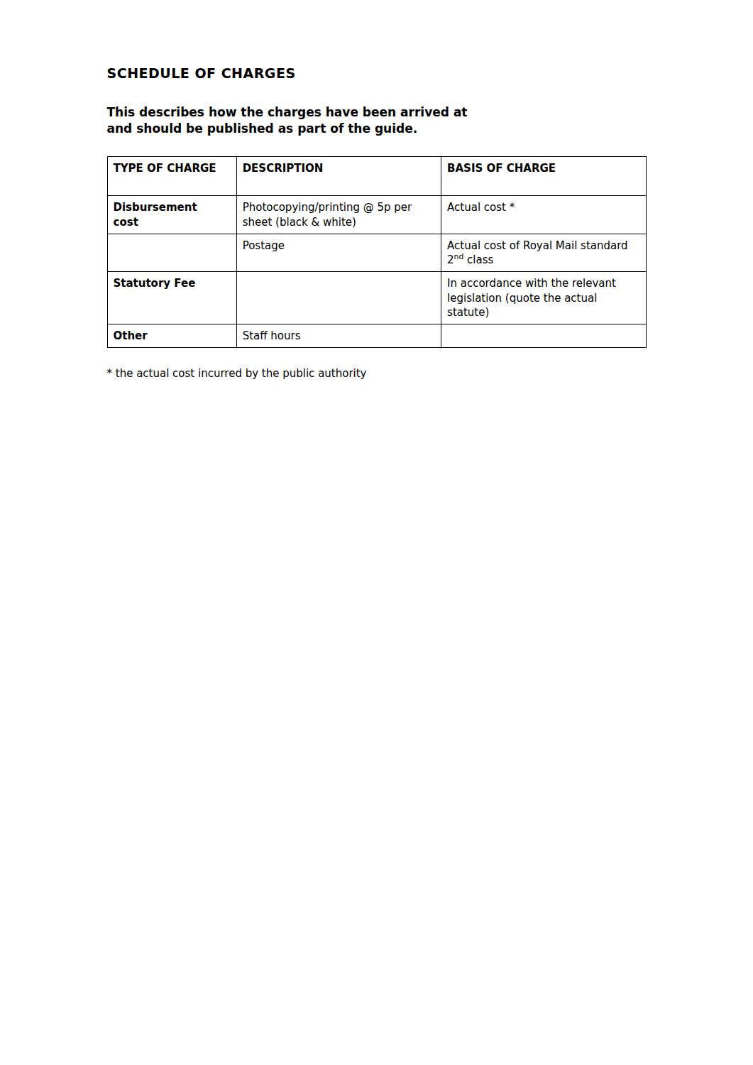SCHEDULE OF CHARGES
This describes how the charges have been arrived at
and should be published as part of the guide.
| TYPE OF CHARGE | DESCRIPTION | BASIS OF CHARGE |
| --- | --- | --- |
| Disbursement cost | Photocopying/printing @ 5p per sheet (black & white) | Actual cost * |
| | Postage | Actual cost of Royal Mail standard 2 nd class |
| Statutory Fee | | In accordance with the relevant legislation (quote the actual statute) |
| Other | Staff hours | |
* the actual cost incurred by the public authority